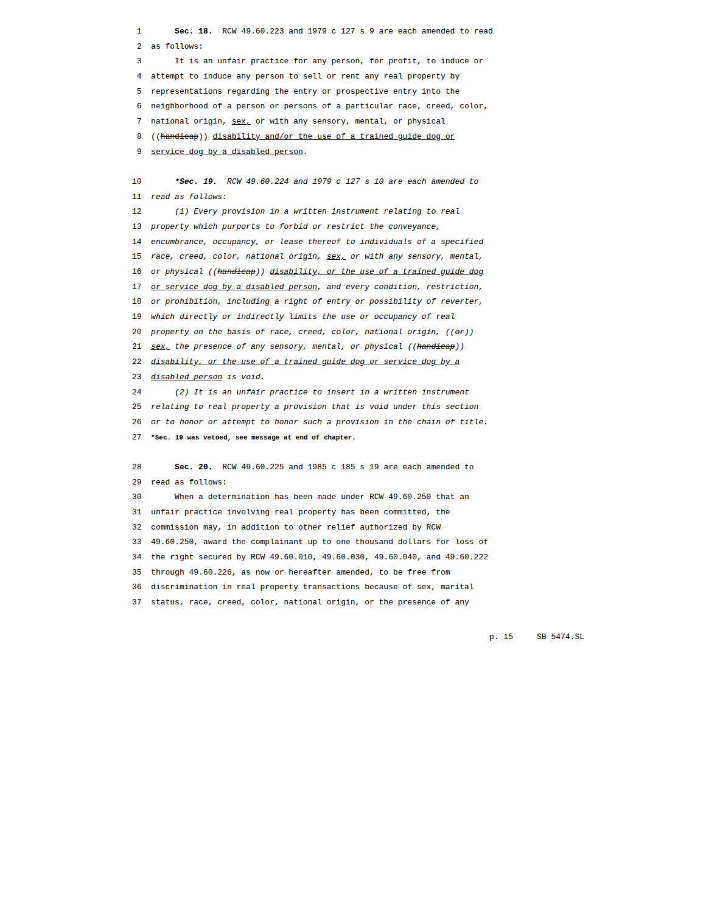1 Sec. 18. RCW 49.60.223 and 1979 c 127 s 9 are each amended to read
2 as follows:
3 It is an unfair practice for any person, for profit, to induce or
4 attempt to induce any person to sell or rent any real property by
5 representations regarding the entry or prospective entry into the
6 neighborhood of a person or persons of a particular race, creed, color,
7 national origin, sex, or with any sensory, mental, or physical
8((handicap)) disability and/or the use of a trained guide dog or
9 service dog by a disabled person.
10 *Sec. 19. RCW 49.60.224 and 1979 c 127 s 10 are each amended to
11 read as follows:
12 (1) Every provision in a written instrument relating to real
13 property which purports to forbid or restrict the conveyance,
14 encumbrance, occupancy, or lease thereof to individuals of a specified
15 race, creed, color, national origin, sex, or with any sensory, mental,
16 or physical ((handicap)) disability, or the use of a trained guide dog
17 or service dog by a disabled person, and every condition, restriction,
18 or prohibition, including a right of entry or possibility of reverter,
19 which directly or indirectly limits the use or occupancy of real
20 property on the basis of race, creed, color, national origin, ((or))
21 sex, the presence of any sensory, mental, or physical ((handicap))
22 disability, or the use of a trained guide dog or service dog by a
23 disabled person is void.
24 (2) It is an unfair practice to insert in a written instrument
25 relating to real property a provision that is void under this section
26 or to honor or attempt to honor such a provision in the chain of title.
27*Sec. 19 was vetoed, see message at end of chapter.
28 Sec. 20. RCW 49.60.225 and 1985 c 185 s 19 are each amended to
29 read as follows:
30 When a determination has been made under RCW 49.60.250 that an
31 unfair practice involving real property has been committed, the
32 commission may, in addition to other relief authorized by RCW
3349.60.250, award the complainant up to one thousand dollars for loss of
34 the right secured by RCW 49.60.010, 49.60.030, 49.60.040, and 49.60.222
35 through 49.60.226, as now or hereafter amended, to be free from
36 discrimination in real property transactions because of sex, marital
37 status, race, creed, color, national origin, or the presence of any
p. 15 SB 5474.SL